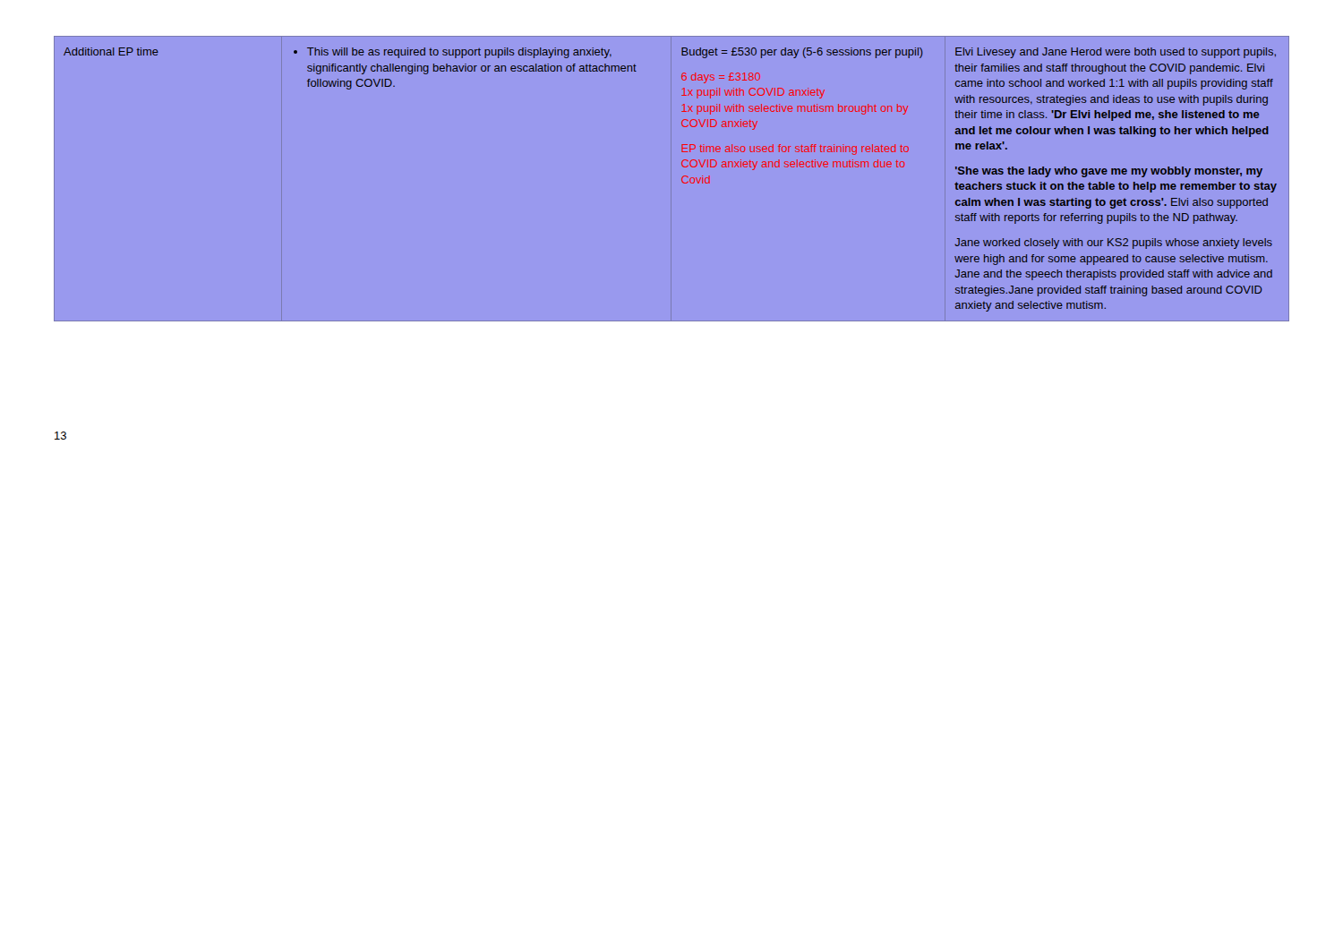| Additional EP time | This will be as required to support pupils displaying anxiety, significantly challenging behavior or an escalation of attachment following COVID. | Budget = £530 per day (5-6 sessions per pupil) 6 days = £3180 1x pupil with COVID anxiety 1x pupil with selective mutism brought on by COVID anxiety EP time also used for staff training related to COVID anxiety and selective mutism due to Covid | Elvi Livesey and Jane Herod were both used to support pupils, their families and staff throughout the COVID pandemic. Elvi came into school and worked 1:1 with all pupils providing staff with resources, strategies and ideas to use with pupils during their time in class. 'Dr Elvi helped me, she listened to me and let me colour when I was talking to her which helped me relax'. 'She was the lady who gave me my wobbly monster, my teachers stuck it on the table to help me remember to stay calm when I was starting to get cross'. Elvi also supported staff with reports for referring pupils to the ND pathway. Jane worked closely with our KS2 pupils whose anxiety levels were high and for some appeared to cause selective mutism. Jane and the speech therapists provided staff with advice and strategies.Jane provided staff training based around COVID anxiety and selective mutism. |
13